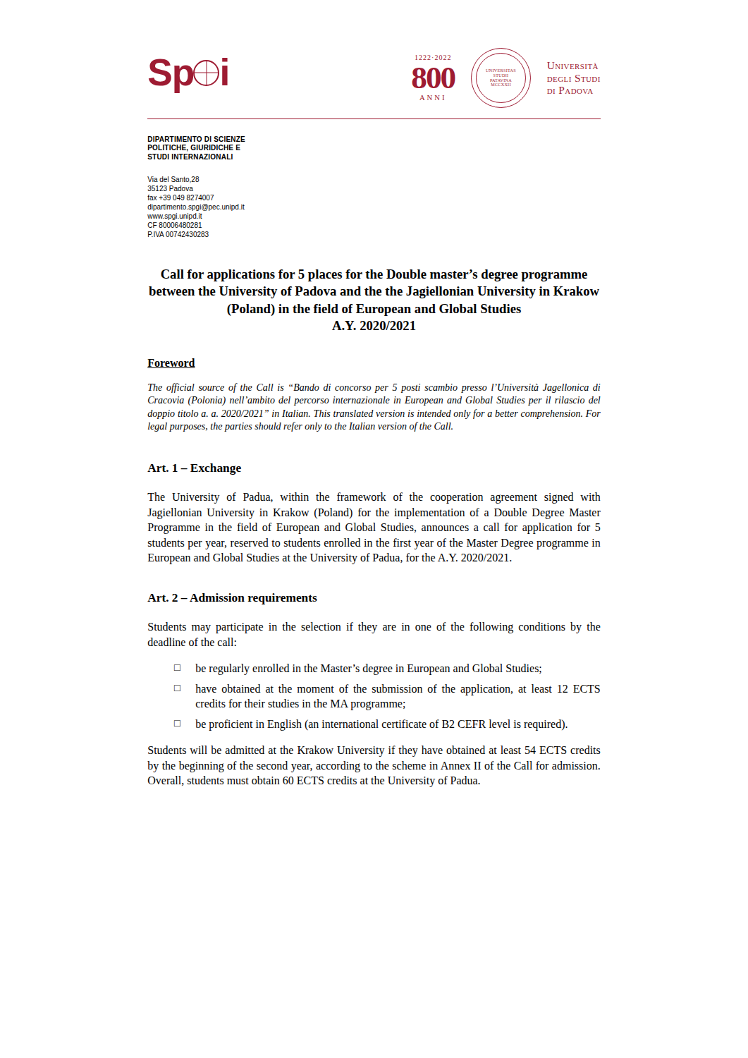Sp i
1222·2022 800 ANNI
UNIVERSITAS
STUDII
PATAVINA
MCCXXII
Università degli Studi di Padova
DIPARTIMENTO DI SCIENZE
POLITICHE, GIURIDICHE E
STUDI INTERNAZIONALI
Via del Santo,28
35123 Padova
fax +39 049 8274007
dipartimento.spgi@pec.unipd.it
www.spgi.unipd.it
CF 80006480281
P.IVA 00742430283
Call for applications for 5 places for the Double master’s degree programme
between the University of Padova and the the Jagiellonian University in Krakow
(Poland) in the field of European and Global Studies
A.Y. 2020/2021
Foreword
The official source of the Call is “Bando di concorso per 5 posti scambio presso l’Università Jagellonica di Cracovia (Polonia) nell’ambito del percorso internazionale in European and Global Studies per il rilascio del doppio titolo a. a. 2020/2021” in Italian. This translated version is intended only for a better comprehension. For legal purposes, the parties should refer only to the Italian version of the Call.
Art. 1 – Exchange
The University of Padua, within the framework of the cooperation agreement signed with Jagiellonian University in Krakow (Poland) for the implementation of a Double Degree Master Programme in the field of European and Global Studies, announces a call for application for 5 students per year, reserved to students enrolled in the first year of the Master Degree programme in European and Global Studies at the University of Padua, for the A.Y. 2020/2021.
Art. 2 – Admission requirements
Students may participate in the selection if they are in one of the following conditions by the deadline of the call:
be regularly enrolled in the Master’s degree in European and Global Studies;
have obtained at the moment of the submission of the application, at least 12 ECTS credits for their studies in the MA programme;
be proficient in English (an international certificate of B2 CEFR level is required).
Students will be admitted at the Krakow University if they have obtained at least 54 ECTS credits by the beginning of the second year, according to the scheme in Annex II of the Call for admission. Overall, students must obtain 60 ECTS credits at the University of Padua.